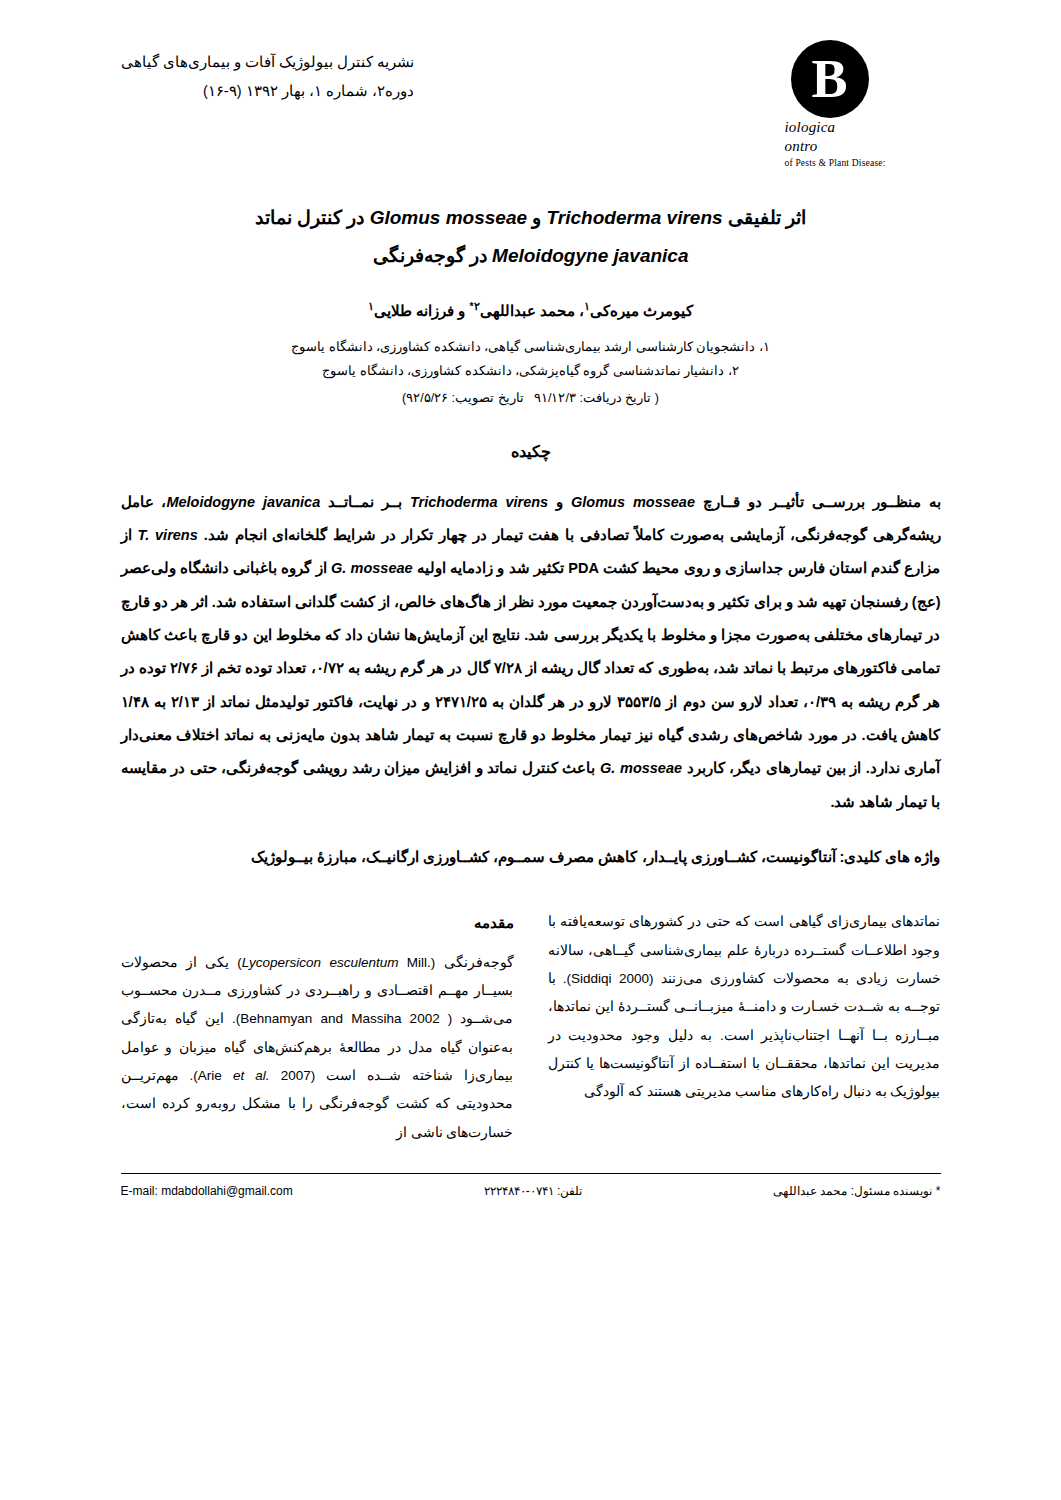Biologica
ontro
of Pests & Plant Disease:
نشریه کنترل بیولوژیک آفات و بیماری‌های گیاهی
دوره۲، شماره ۱، بهار ۱۳۹۲ (۹-۱۶)
اثر تلفیقی Trichoderma virens و Glomus mosseae در کنترل نماتد
Meloidogyne javanica در گوجه‌فرنگی
کیومرث میره‌کی۱، محمد عبداللهی۲* و فرزانه طلایی۱
۱، دانشجویان کارشناسی ارشد بیماری‌شناسی گیاهی، دانشکده کشاورزی، دانشگاه یاسوج
۲، دانشیار نماتدشناسی گروه گیاه‌پزشکی، دانشکده کشاورزی، دانشگاه یاسوج
( تاریخ دریافت: ۹۱/۱۲/۳ تاریخ تصویب: ۹۲/۵/۲۶)
چکیده
به منظــور بررســی تأثیــر دو قــارچ Glomus mosseae و Trichoderma virens بــر نمــاتــد Meloidogyne javanica، عامل ریشه‌گرهی گوجه‌فرنگی، آزمایشی به‌صورت کاملاً تصادفی با هفت تیمار در چهار تکرار در شرایط گلخانه‌ای انجام شد. T. virens از مزارع گندم استان فارس جداسازی و روی محیط کشت PDA تکثیر شد و زادمایه اولیه G. mosseae از گروه باغبانی دانشگاه ولی‌عصر (عج) رفسنجان تهیه شد و برای تکثیر و به‌دست‌آوردن جمعیت مورد نظر از هاگ‌های خالص، از کشت گلدانی استفاده شد. اثر هر دو قارچ در تیمارهای مختلفی به‌صورت مجزا و مخلوط با یکدیگر بررسی شد. نتایج این آزمایش‌ها نشان داد که مخلوط این دو قارچ باعث کاهش تمامی فاکتورهای مرتبط با نماتد شد، به‌طوری که تعداد گال ریشه از ۷/۲۸ گال در هر گرم ریشه به ۰/۷۲، تعداد توده تخم از ۲/۷۶ توده در هر گرم ریشه به ۰/۳۹، تعداد لارو سن دوم از ۳۵۵۳/۵ لارو در هر گلدان به ۲۴۷۱/۲۵ و در نهایت، فاکتور تولیدمثل نماتد از ۲/۱۳ به ۱/۴۸ کاهش یافت. در مورد شاخص‌های رشدی گیاه نیز تیمار مخلوط دو قارچ نسبت به تیمار شاهد بدون مایه‌زنی به نماتد اختلاف معنی‌دار آماری ندارد. از بین تیمارهای دیگر، کاربرد G. mosseae باعث کنترل نماتد و افزایش میزان رشد رویشی گوجه‌فرنگی، حتی در مقایسه با تیمار شاهد شد.
واژه های کلیدی: آنتاگونیست، کشــاورزی پایــدار، کاهش مصرف سمــوم، کشــاورزی ارگانیــک، مبارزۀ بیــولوژیک
نماتدهای بیماری‌زای گیاهی است که حتی در کشورهای توسعه‌یافته با وجود اطلاعــات گستــرده دربارۀ علم بیماری‌شناسی گیــاهی، سالانه خسارت زیادی به محصولات کشاورزی می‌زنند (Siddiqi 2000). با توجــه به شــدت خسـارت و دامنــۀ میزبــانــی گستــردۀ این نماتدها، مبــارزه بــا آنهــا اجتناب‌ناپذیر است. به دلیل وجود محدودیت در مدیریت این نماتدها، محققــان با استفــاده از آنتاگونیست‌ها یا کنترل بیولوژیک به دنبال راه‌کارهای مناسب مدیریتی هستند که آلودگی
مقدمه
گوجه‌فرنگی (.Lycopersicon esculentum Mill) یکی از محصولات بسیــار مهــم اقتصــادی و راهبــردی در کشاورزی مــدرن محســوب می‌شــود ( Behnamyan and Massiha 2002). این گیاه به‌تازگی به‌عنوان گیاه مدل در مطالعۀ برهم‌کنش‌های گیاه میزبان و عوامل بیماری‌زا شناخته شــده است (Arie et al. 2007). مهم‌تریــن محدودیتی که کشت گوجه‌فرنگی را با مشکل روبه‌رو کرده است، خسارت‌های ناشی از
* نویسنده مسئول: محمد عبداللهی
تلفن: ۰۷۴۱-۲۲۲۴۸۴۰
E-mail: mdabdollahi@gmail.com